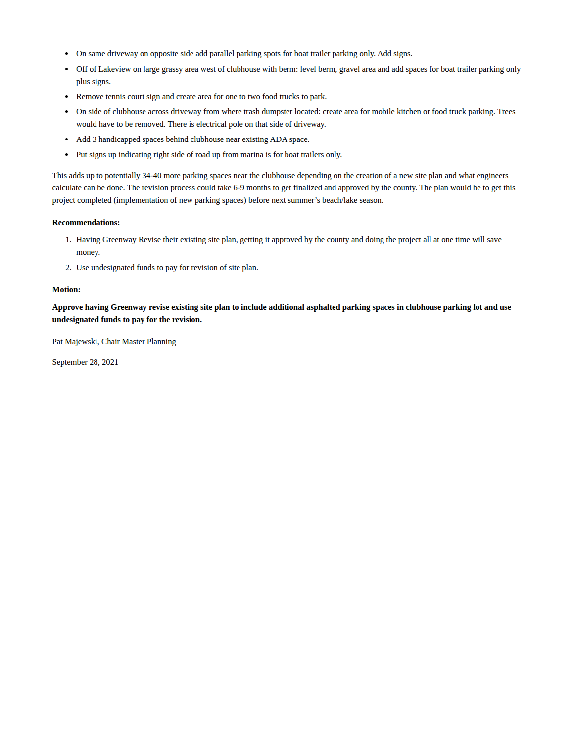On same driveway on opposite side add parallel parking spots for boat trailer parking only. Add signs.
Off of Lakeview on large grassy area west of clubhouse with berm: level berm, gravel area and add spaces for boat trailer parking only plus signs.
Remove tennis court sign and create area for one to two food trucks to park.
On side of clubhouse across driveway from where trash dumpster located: create area for mobile kitchen or food truck parking. Trees would have to be removed. There is electrical pole on that side of driveway.
Add 3 handicapped spaces behind clubhouse near existing ADA space.
Put signs up indicating right side of road up from marina is for boat trailers only.
This adds up to potentially 34-40 more parking spaces near the clubhouse depending on the creation of a new site plan and what engineers calculate can be done. The revision process could take 6-9 months to get finalized and approved by the county. The plan would be to get this project completed (implementation of new parking spaces) before next summer’s beach/lake season.
Recommendations:
Having Greenway Revise their existing site plan, getting it approved by the county and doing the project all at one time will save money.
Use undesignated funds to pay for revision of site plan.
Motion:
Approve having Greenway revise existing site plan to include additional asphalted parking spaces in clubhouse parking lot and use undesignated funds to pay for the revision.
Pat Majewski, Chair Master Planning
September 28, 2021